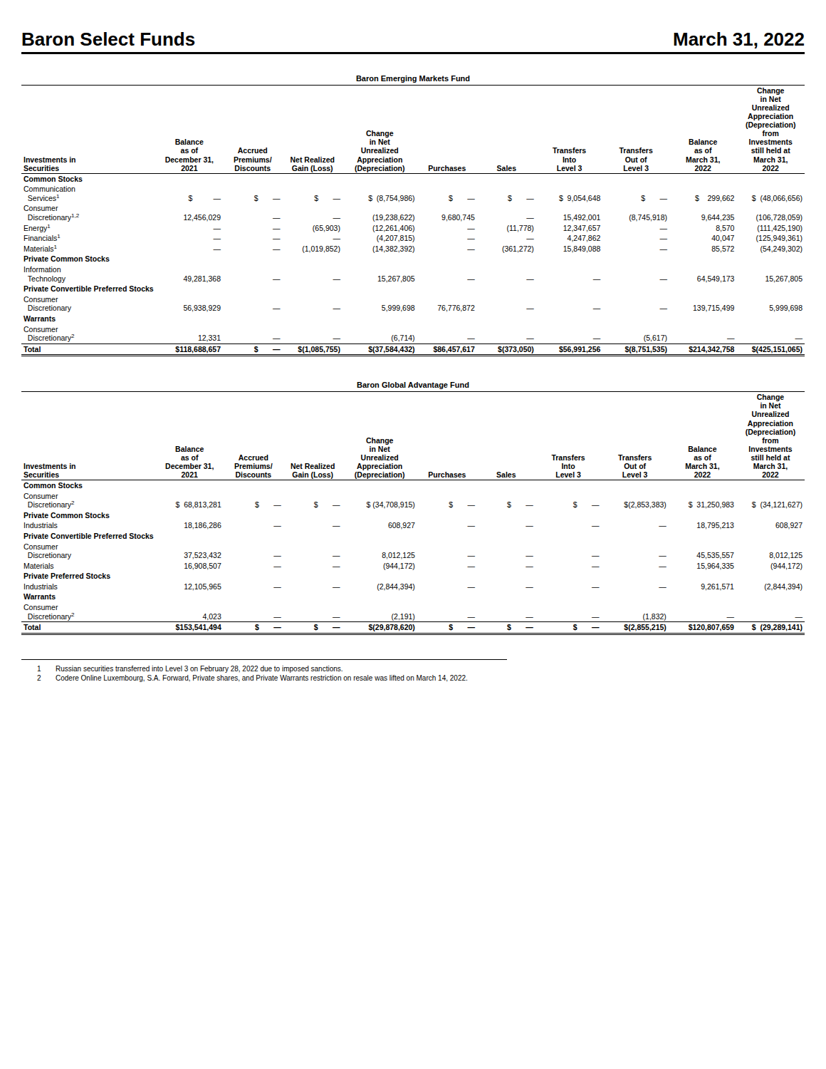Baron Select Funds
March 31, 2022
Baron Emerging Markets Fund
| Investments in Securities | Balance as of December 31, 2021 | Accrued Premiums/ Discounts | Net Realized Gain (Loss) | Change in Net Unrealized Appreciation (Depreciation) | Purchases | Sales | Transfers Into Level 3 | Transfers Out of Level 3 | Balance as of March 31, 2022 | Change in Net Unrealized Appreciation (Depreciation) from Investments still held at March 31, 2022 |
| --- | --- | --- | --- | --- | --- | --- | --- | --- | --- | --- |
| Common Stocks | |
| Communication Services 1 | $ — | $ — | $ — | $ (8,754,986) | $ — | $ — | $ 9,054,648 | $ — | $ 299,662 | $ (48,066,656) |
| Consumer Discretionary 1,2 | 12,456,029 | — | — | (19,238,622) | 9,680,745 | — | 15,492,001 | (8,745,918) | 9,644,235 | (106,728,059) |
| Energy 1 | — | — | (65,903) | (12,261,406) | — | (11,778) | 12,347,657 | — | 8,570 | (111,425,190) |
| Financials 1 | — | — | — | (4,207,815) | — | — | 4,247,862 | — | 40,047 | (125,949,361) |
| Materials 1 | — | — | (1,019,852) | (14,382,392) | — | (361,272) | 15,849,088 | — | 85,572 | (54,249,302) |
| Private Common Stocks | |
| Information Technology | 49,281,368 | — | — | 15,267,805 | — | — | — | — | 64,549,173 | 15,267,805 |
| Private Convertible Preferred Stocks | |
| Consumer Discretionary | 56,938,929 | — | — | 5,999,698 | 76,776,872 | — | — | — | 139,715,499 | 5,999,698 |
| Warrants | |
| Consumer Discretionary 2 | 12,331 | — | — | (6,714) | — | — | — | (5,617) | — | — |
| Total | $118,688,657 | $ — | $(1,085,755) | $(37,584,432) | $86,457,617 | $(373,050) | $56,991,256 | $(8,751,535) | $214,342,758 | $(425,151,065) |
Baron Global Advantage Fund
| Investments in Securities | Balance as of December 31, 2021 | Accrued Premiums/ Discounts | Net Realized Gain (Loss) | Change in Net Unrealized Appreciation (Depreciation) | Purchases | Sales | Transfers Into Level 3 | Transfers Out of Level 3 | Balance as of March 31, 2022 | Change in Net Unrealized Appreciation (Depreciation) from Investments still held at March 31, 2022 |
| --- | --- | --- | --- | --- | --- | --- | --- | --- | --- | --- |
| Common Stocks | |
| Consumer Discretionary 2 | $ 68,813,281 | $ — | $ — | $ (34,708,915) | $ — | $ — | $ — | $(2,853,383) | $ 31,250,983 | $ (34,121,627) |
| Private Common Stocks | |
| Industrials | 18,186,286 | — | — | 608,927 | — | — | — | — | 18,795,213 | 608,927 |
| Private Convertible Preferred Stocks | |
| Consumer Discretionary | 37,523,432 | — | — | 8,012,125 | — | — | — | — | 45,535,557 | 8,012,125 |
| Materials | 16,908,507 | — | — | (944,172) | — | — | — | — | 15,964,335 | (944,172) |
| Private Preferred Stocks | |
| Industrials | 12,105,965 | — | — | (2,844,394) | — | — | — | — | 9,261,571 | (2,844,394) |
| Warrants | |
| Consumer Discretionary 2 | 4,023 | — | — | (2,191) | — | — | — | (1,832) | — | — |
| Total | $153,541,494 | $ — | $ — | $(29,878,620) | $ — | $ — | $ — | $(2,855,215) | $120,807,659 | $ (29,289,141) |
| 1 | Russian securities transferred into Level 3 on February 28, 2022 due to imposed sanctions. |
| 2 | Codere Online Luxembourg, S.A. Forward, Private shares, and Private Warrants restriction on resale was lifted on March 14, 2022. |